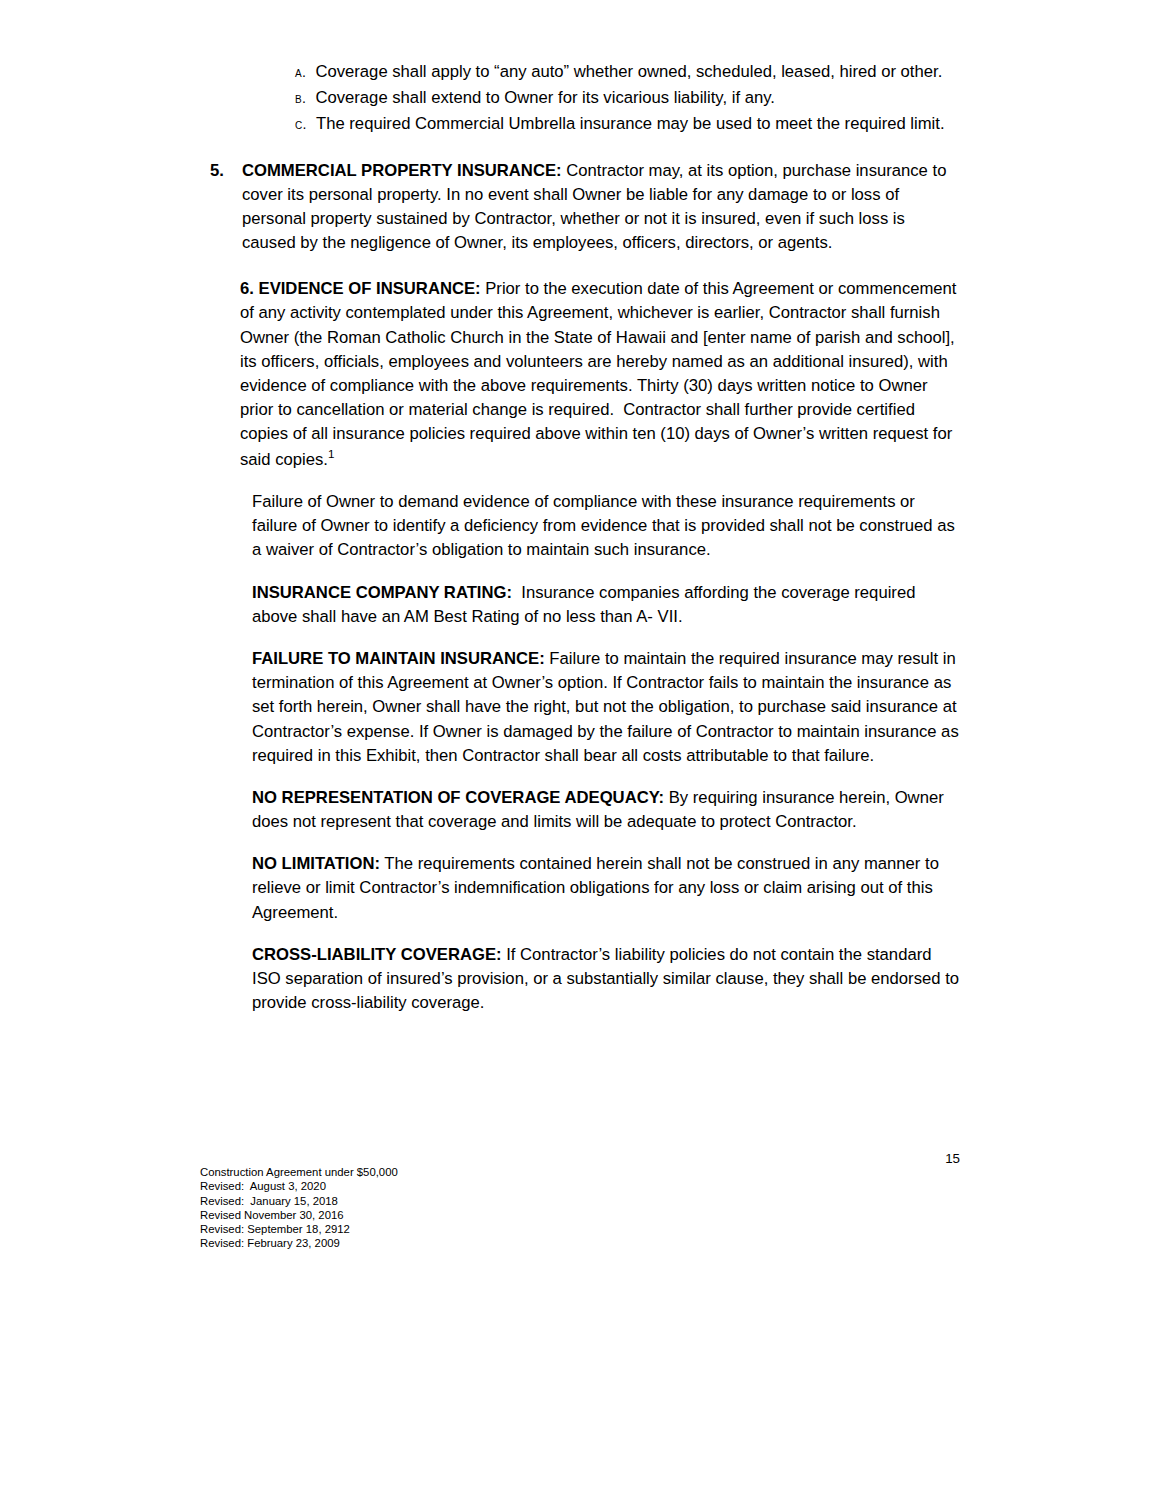a. Coverage shall apply to “any auto” whether owned, scheduled, leased, hired or other.
b. Coverage shall extend to Owner for its vicarious liability, if any.
c. The required Commercial Umbrella insurance may be used to meet the required limit.
5.
COMMERCIAL PROPERTY INSURANCE: Contractor may, at its option, purchase insurance to cover its personal property. In no event shall Owner be liable for any damage to or loss of personal property sustained by Contractor, whether or not it is insured, even if such loss is caused by the negligence of Owner, its employees, officers, directors, or agents.
6. EVIDENCE OF INSURANCE: Prior to the execution date of this Agreement or commencement of any activity contemplated under this Agreement, whichever is earlier, Contractor shall furnish Owner (the Roman Catholic Church in the State of Hawaii and [enter name of parish and school], its officers, officials, employees and volunteers are hereby named as an additional insured), with evidence of compliance with the above requirements. Thirty (30) days written notice to Owner prior to cancellation or material change is required. Contractor shall further provide certified copies of all insurance policies required above within ten (10) days of Owner’s written request for said copies.1
Failure of Owner to demand evidence of compliance with these insurance requirements or failure of Owner to identify a deficiency from evidence that is provided shall not be construed as a waiver of Contractor’s obligation to maintain such insurance.
INSURANCE COMPANY RATING: Insurance companies affording the coverage required above shall have an AM Best Rating of no less than A- VII.
FAILURE TO MAINTAIN INSURANCE: Failure to maintain the required insurance may result in termination of this Agreement at Owner’s option. If Contractor fails to maintain the insurance as set forth herein, Owner shall have the right, but not the obligation, to purchase said insurance at Contractor’s expense. If Owner is damaged by the failure of Contractor to maintain insurance as required in this Exhibit, then Contractor shall bear all costs attributable to that failure.
NO REPRESENTATION OF COVERAGE ADEQUACY: By requiring insurance herein, Owner does not represent that coverage and limits will be adequate to protect Contractor.
NO LIMITATION: The requirements contained herein shall not be construed in any manner to relieve or limit Contractor’s indemnification obligations for any loss or claim arising out of this Agreement.
CROSS-LIABILITY COVERAGE: If Contractor’s liability policies do not contain the standard ISO separation of insured’s provision, or a substantially similar clause, they shall be endorsed to provide cross-liability coverage.
15
Construction Agreement under $50,000
Revised: August 3, 2020
Revised: January 15, 2018
Revised November 30, 2016
Revised: September 18, 2912
Revised: February 23, 2009